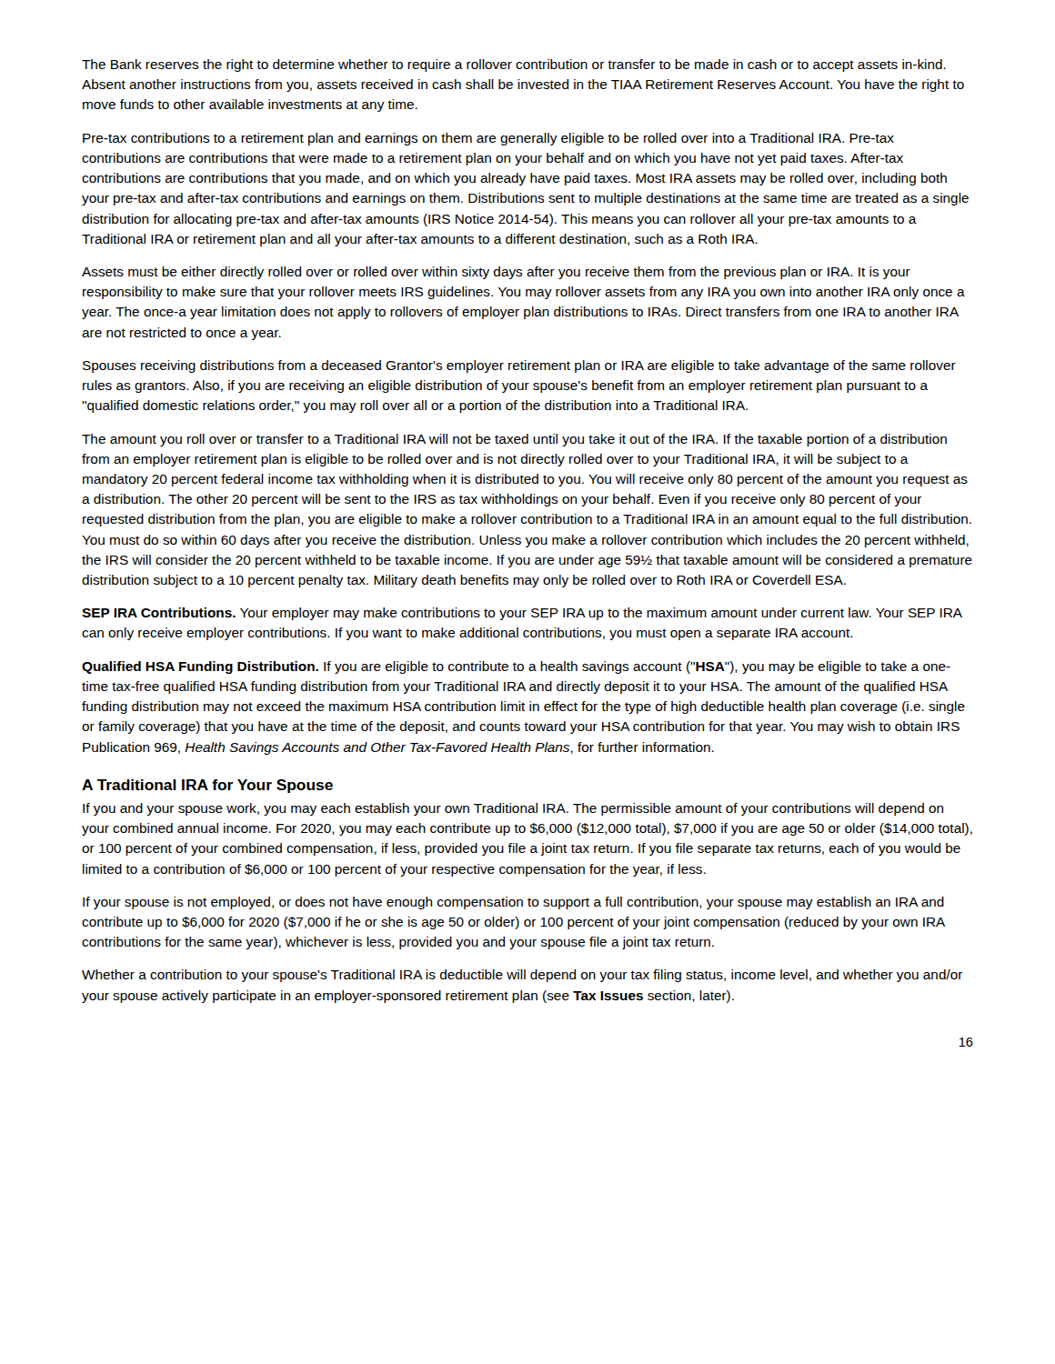The Bank reserves the right to determine whether to require a rollover contribution or transfer to be made in cash or to accept assets in-kind. Absent another instructions from you, assets received in cash shall be invested in the TIAA Retirement Reserves Account. You have the right to move funds to other available investments at any time.
Pre-tax contributions to a retirement plan and earnings on them are generally eligible to be rolled over into a Traditional IRA. Pre-tax contributions are contributions that were made to a retirement plan on your behalf and on which you have not yet paid taxes. After-tax contributions are contributions that you made, and on which you already have paid taxes. Most IRA assets may be rolled over, including both your pre-tax and after-tax contributions and earnings on them. Distributions sent to multiple destinations at the same time are treated as a single distribution for allocating pre-tax and after-tax amounts (IRS Notice 2014-54). This means you can rollover all your pre-tax amounts to a Traditional IRA or retirement plan and all your after-tax amounts to a different destination, such as a Roth IRA.
Assets must be either directly rolled over or rolled over within sixty days after you receive them from the previous plan or IRA. It is your responsibility to make sure that your rollover meets IRS guidelines. You may rollover assets from any IRA you own into another IRA only once a year. The once-a year limitation does not apply to rollovers of employer plan distributions to IRAs. Direct transfers from one IRA to another IRA are not restricted to once a year.
Spouses receiving distributions from a deceased Grantor's employer retirement plan or IRA are eligible to take advantage of the same rollover rules as grantors. Also, if you are receiving an eligible distribution of your spouse's benefit from an employer retirement plan pursuant to a "qualified domestic relations order," you may roll over all or a portion of the distribution into a Traditional IRA.
The amount you roll over or transfer to a Traditional IRA will not be taxed until you take it out of the IRA. If the taxable portion of a distribution from an employer retirement plan is eligible to be rolled over and is not directly rolled over to your Traditional IRA, it will be subject to a mandatory 20 percent federal income tax withholding when it is distributed to you. You will receive only 80 percent of the amount you request as a distribution. The other 20 percent will be sent to the IRS as tax withholdings on your behalf. Even if you receive only 80 percent of your requested distribution from the plan, you are eligible to make a rollover contribution to a Traditional IRA in an amount equal to the full distribution. You must do so within 60 days after you receive the distribution. Unless you make a rollover contribution which includes the 20 percent withheld, the IRS will consider the 20 percent withheld to be taxable income. If you are under age 59½ that taxable amount will be considered a premature distribution subject to a 10 percent penalty tax. Military death benefits may only be rolled over to Roth IRA or Coverdell ESA.
SEP IRA Contributions. Your employer may make contributions to your SEP IRA up to the maximum amount under current law. Your SEP IRA can only receive employer contributions. If you want to make additional contributions, you must open a separate IRA account.
Qualified HSA Funding Distribution. If you are eligible to contribute to a health savings account ("HSA"), you may be eligible to take a one-time tax-free qualified HSA funding distribution from your Traditional IRA and directly deposit it to your HSA. The amount of the qualified HSA funding distribution may not exceed the maximum HSA contribution limit in effect for the type of high deductible health plan coverage (i.e. single or family coverage) that you have at the time of the deposit, and counts toward your HSA contribution for that year. You may wish to obtain IRS Publication 969, Health Savings Accounts and Other Tax-Favored Health Plans, for further information.
A Traditional IRA for Your Spouse
If you and your spouse work, you may each establish your own Traditional IRA. The permissible amount of your contributions will depend on your combined annual income. For 2020, you may each contribute up to $6,000 ($12,000 total), $7,000 if you are age 50 or older ($14,000 total), or 100 percent of your combined compensation, if less, provided you file a joint tax return. If you file separate tax returns, each of you would be limited to a contribution of $6,000 or 100 percent of your respective compensation for the year, if less.
If your spouse is not employed, or does not have enough compensation to support a full contribution, your spouse may establish an IRA and contribute up to $6,000 for 2020 ($7,000 if he or she is age 50 or older) or 100 percent of your joint compensation (reduced by your own IRA contributions for the same year), whichever is less, provided you and your spouse file a joint tax return.
Whether a contribution to your spouse's Traditional IRA is deductible will depend on your tax filing status, income level, and whether you and/or your spouse actively participate in an employer-sponsored retirement plan (see Tax Issues section, later).
16